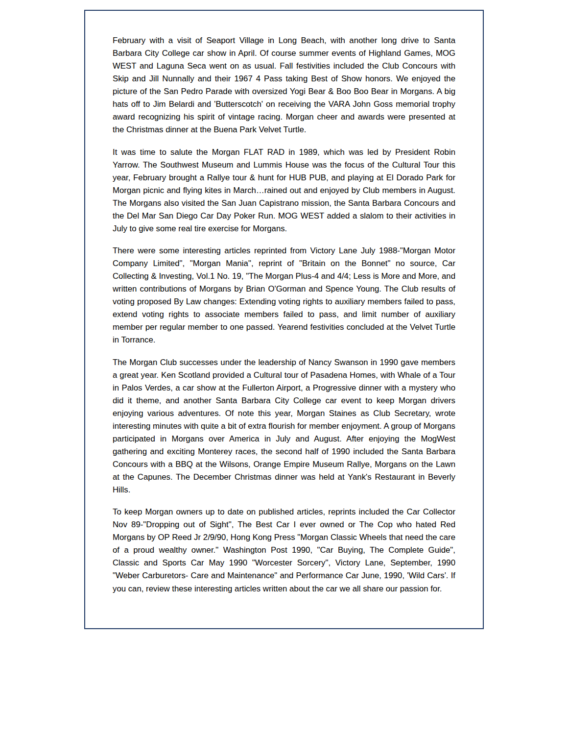February with a visit of Seaport Village in Long Beach, with another long drive to Santa Barbara City College car show in April. Of course summer events of Highland Games, MOG WEST and Laguna Seca went on as usual. Fall festivities included the Club Concours with Skip and Jill Nunnally and their 1967 4 Pass taking Best of Show honors. We enjoyed the picture of the San Pedro Parade with oversized Yogi Bear & Boo Boo Bear in Morgans. A big hats off to Jim Belardi and 'Butterscotch' on receiving the VARA John Goss memorial trophy award recognizing his spirit of vintage racing. Morgan cheer and awards were presented at the Christmas dinner at the Buena Park Velvet Turtle.
It was time to salute the Morgan FLAT RAD in 1989, which was led by President Robin Yarrow. The Southwest Museum and Lummis House was the focus of the Cultural Tour this year, February brought a Rallye tour & hunt for HUB PUB, and playing at El Dorado Park for Morgan picnic and flying kites in March…rained out and enjoyed by Club members in August. The Morgans also visited the San Juan Capistrano mission, the Santa Barbara Concours and the Del Mar San Diego Car Day Poker Run. MOG WEST added a slalom to their activities in July to give some real tire exercise for Morgans.
There were some interesting articles reprinted from Victory Lane July 1988-"Morgan Motor Company Limited", "Morgan Mania", reprint of "Britain on the Bonnet" no source, Car Collecting & Investing, Vol.1 No. 19, "The Morgan Plus-4 and 4/4; Less is More and More, and written contributions of Morgans by Brian O'Gorman and Spence Young. The Club results of voting proposed By Law changes: Extending voting rights to auxiliary members failed to pass, extend voting rights to associate members failed to pass, and limit number of auxiliary member per regular member to one passed. Yearend festivities concluded at the Velvet Turtle in Torrance.
The Morgan Club successes under the leadership of Nancy Swanson in 1990 gave members a great year. Ken Scotland provided a Cultural tour of Pasadena Homes, with Whale of a Tour in Palos Verdes, a car show at the Fullerton Airport, a Progressive dinner with a mystery who did it theme, and another Santa Barbara City College car event to keep Morgan drivers enjoying various adventures. Of note this year, Morgan Staines as Club Secretary, wrote interesting minutes with quite a bit of extra flourish for member enjoyment. A group of Morgans participated in Morgans over America in July and August. After enjoying the MogWest gathering and exciting Monterey races, the second half of 1990 included the Santa Barbara Concours with a BBQ at the Wilsons, Orange Empire Museum Rallye, Morgans on the Lawn at the Capunes. The December Christmas dinner was held at Yank's Restaurant in Beverly Hills.
To keep Morgan owners up to date on published articles, reprints included the Car Collector Nov 89-"Dropping out of Sight", The Best Car I ever owned or The Cop who hated Red Morgans by OP Reed Jr 2/9/90, Hong Kong Press "Morgan Classic Wheels that need the care of a proud wealthy owner." Washington Post 1990, "Car Buying, The Complete Guide", Classic and Sports Car May 1990 "Worcester Sorcery", Victory Lane, September, 1990 "Weber Carburetors- Care and Maintenance" and Performance Car June, 1990, 'Wild Cars'. If you can, review these interesting articles written about the car we all share our passion for.